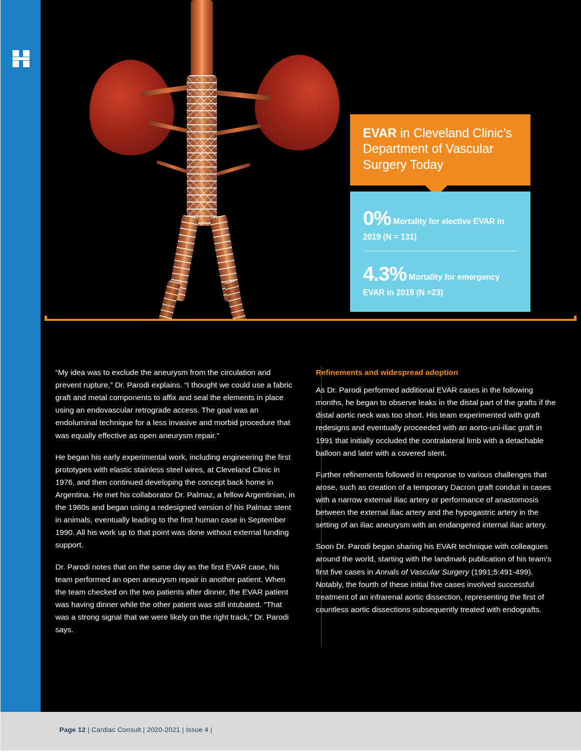EVAR in Cleveland Clinic’s Department of Vascular Surgery Today
0% Mortality for elective EVAR in 2019 (N = 131)
4.3% Mortality for emergency EVAR in 2019 (N =23)
“My idea was to exclude the aneurysm from the circulation and prevent rupture,” Dr. Parodi explains. “I thought we could use a fabric graft and metal components to affix and seal the elements in place using an endovascular retrograde access. The goal was an endoluminal technique for a less invasive and morbid procedure that was equally effective as open aneurysm repair.”
He began his early experimental work, including engineering the first prototypes with elastic stainless steel wires, at Cleveland Clinic in 1976, and then continued developing the concept back home in Argentina. He met his collaborator Dr. Palmaz, a fellow Argentinian, in the 1980s and began using a redesigned version of his Palmaz stent in animals, eventually leading to the first human case in September 1990. All his work up to that point was done without external funding support.
Dr. Parodi notes that on the same day as the first EVAR case, his team performed an open aneurysm repair in another patient. When the team checked on the two patients after dinner, the EVAR patient was having dinner while the other patient was still intubated. “That was a strong signal that we were likely on the right track,” Dr. Parodi says.
Refinements and widespread adoption
As Dr. Parodi performed additional EVAR cases in the following months, he began to observe leaks in the distal part of the grafts if the distal aortic neck was too short. His team experimented with graft redesigns and eventually proceeded with an aorto-uni-iliac graft in 1991 that initially occluded the contralateral limb with a detachable balloon and later with a covered stent.
Further refinements followed in response to various challenges that arose, such as creation of a temporary Dacron graft conduit in cases with a narrow external iliac artery or performance of anastomosis between the external iliac artery and the hypogastric artery in the setting of an iliac aneurysm with an endangered internal iliac artery.
Soon Dr. Parodi began sharing his EVAR technique with colleagues around the world, starting with the landmark publication of his team’s first five cases in Annals of Vascular Surgery (1991;5:491-499). Notably, the fourth of these initial five cases involved successful treatment of an infrarenal aortic dissection, representing the first of countless aortic dissections subsequently treated with endografts.
Page 12 | Cardiac Consult | 2020-2021 | Issue 4 |